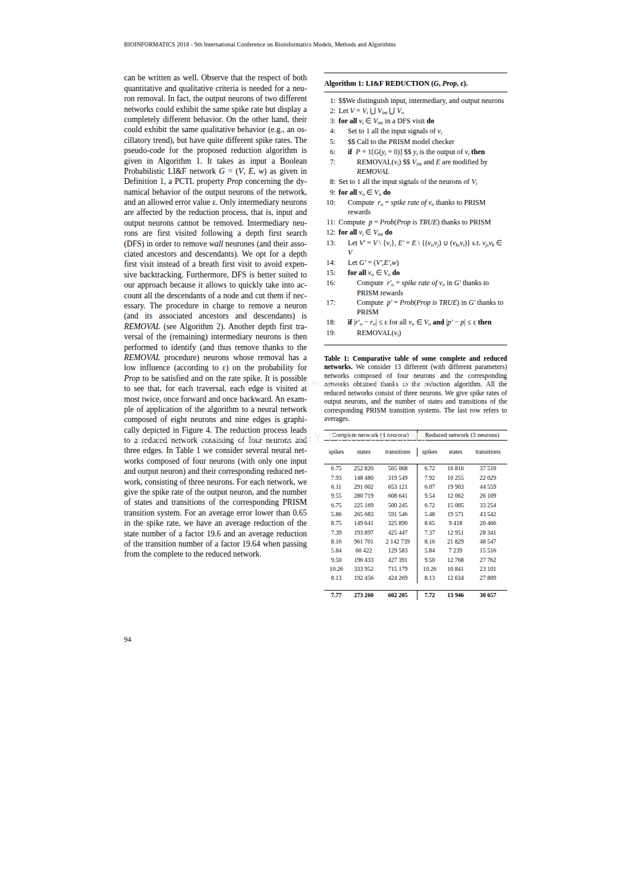BIOINFORMATICS 2018 - 9th International Conference on Bioinformatics Models, Methods and Algorithms
SCIENCE AND TECHNOLOGY PUBLICATIONS
TECHNOLOGY PUBLICATIONS
can be written as well. Observe that the respect of both quantitative and qualitative criteria is needed for a neuron removal. In fact, the output neurons of two different networks could exhibit the same spike rate but display a completely different behavior. On the other hand, their could exhibit the same qualitative behavior (e.g., an oscillatory trend), but have quite different spike rates. The pseudo-code for the proposed reduction algorithm is given in Algorithm 1. It takes as input a Boolean Probabilistic LI&F network G = (V, E, w) as given in Definition 1, a PCTL property Prop concerning the dynamical behavior of the output neurons of the network, and an allowed error value ε. Only intermediary neurons are affected by the reduction process, that is, input and output neurons cannot be removed. Intermediary neurons are first visited following a depth first search (DFS) in order to remove wall neurones (and their associated ancestors and descendants). We opt for a depth first visit instead of a breath first visit to avoid expensive backtracking. Furthermore, DFS is better suited to our approach because it allows to quickly take into account all the descendants of a node and cut them if necessary. The procedure in charge to remove a neuron (and its associated ancestors and descendants) is REMOVAL (see Algorithm 2). Another depth first traversal of the (remaining) intermediary neurons is then performed to identify (and thus remove thanks to the REMOVAL procedure) neurons whose removal has a low influence (according to ε) on the probability for Prop to be satisfied and on the rate spike. It is possible to see that, for each traversal, each edge is visited at most twice, once forward and once backward. An example of application of the algorithm to a neural network composed of eight neurons and nine edges is graphically depicted in Figure 4. The reduction process leads to a reduced network consisting of four neurons and three edges. In Table 1 we consider several neural networks composed of four neurons (with only one input and output neuron) and their corresponding reduced network, consisting of three neurons. For each network, we give the spike rate of the output neuron, and the number of states and transitions of the corresponding PRISM transition system. For an average error lower than 0.65 in the spike rate, we have an average reduction of the state number of a factor 19.6 and an average reduction of the transition number of a factor 19.64 when passing from the complete to the reduced network.
Algorithm 1: LI&F REDUCTION (G, Prop, ε).
$$We distinguish input, intermediary, and output neurons
Let V = Vi ⋃ Vint ⋃ Vo
for all vi ∈ Vint in a DFS visit do
Set to 1 all the input signals of vi
$$ Call to the PRISM model checker
if P = 1[G(yi = 0)] $$ yi is the output of vi then
REMOVAL(vi) $$ Vint and E are modified by REMOVAL
Set to 1 all the input signals of the neurons of Vi
for all vo ∈ Vo do
Compute ro = spike rate of vo thanks to PRISM rewards
Compute p = Prob(Prop is TRUE) thanks to PRISM
for all vi ∈ Vint do
Let V′ = V \ {vi}, E′ = E \ {(vi,vj) ∪ (vk,vi)} s.t. vj,vk ∈ V
Let G′ = (V′,E′,w)
for all vo ∈ Vo do
Compute r′o = spike rate of vo in G′ thanks to PRISM rewards
Compute p′ = Prob(Prop is TRUE) in G′ thanks to PRISM
if |r′o − ro| ≤ ε for all vo ∈ Vo and |p′ − p| ≤ ε then
REMOVAL(vi)
Table 1: Comparative table of some complete and reduced networks. We consider 13 different (with different parameters) networks composed of four neurons and the corresponding networks obtained thanks to the reduction algorithm. All the reduced networks consist of three neurons. We give spike rates of output neurons, and the number of states and transitions of the corresponding PRISM transition systems. The last row refers to averages.
| Complete network (4 neurons) | Reduced network (3 neurons) |
| --- | --- |
| spikes | states | transitions | spikes | states | transitions |
| 6.75 | 252 820 | 565 068 | 6.72 | 16 816 | 37 510 |
| 7.93 | 148 480 | 319 549 | 7.92 | 10 255 | 22 029 |
| 6.11 | 291 002 | 653 121 | 6.07 | 19 903 | 44 559 |
| 9.55 | 280 719 | 608 641 | 9.54 | 12 062 | 26 109 |
| 6.75 | 225 169 | 500 245 | 6.72 | 15 005 | 33 254 |
| 5.86 | 265 683 | 591 546 | 5.48 | 19 571 | 43 542 |
| 8.75 | 149 641 | 325 890 | 8.65 | 9 418 | 20 466 |
| 7.39 | 193 897 | 425 447 | 7.37 | 12 951 | 28 341 |
| 8.16 | 961 701 | 2 142 739 | 8.16 | 21 829 | 48 547 |
| 5.84 | 60 422 | 129 583 | 5.84 | 7 239 | 15 516 |
| 9.50 | 196 433 | 427 391 | 9.50 | 12 768 | 27 762 |
| 10.26 | 333 952 | 715 179 | 10.26 | 10 841 | 23 101 |
| 8.13 | 192 456 | 424 269 | 8.13 | 12 634 | 27 809 |
| 7.77 | 273 260 | 602 205 | 7.72 | 13 946 | 30 657 |
94